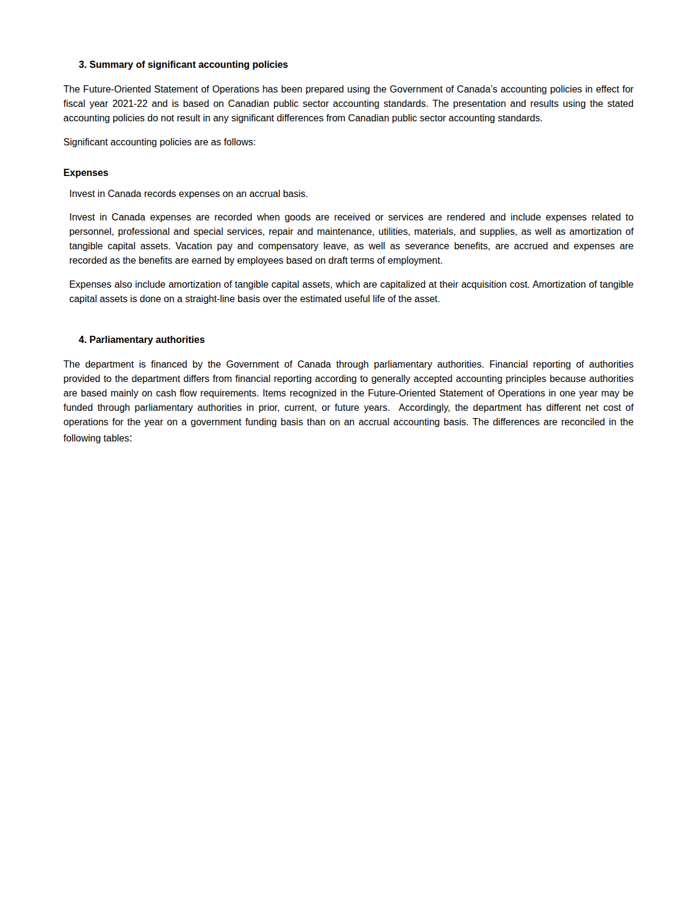Summary of significant accounting policies
The Future-Oriented Statement of Operations has been prepared using the Government of Canada’s accounting policies in effect for fiscal year 2021-22 and is based on Canadian public sector accounting standards. The presentation and results using the stated accounting policies do not result in any significant differences from Canadian public sector accounting standards.
Significant accounting policies are as follows:
Expenses
Invest in Canada records expenses on an accrual basis.
Invest in Canada expenses are recorded when goods are received or services are rendered and include expenses related to personnel, professional and special services, repair and maintenance, utilities, materials, and supplies, as well as amortization of tangible capital assets. Vacation pay and compensatory leave, as well as severance benefits, are accrued and expenses are recorded as the benefits are earned by employees based on draft terms of employment.
Expenses also include amortization of tangible capital assets, which are capitalized at their acquisition cost. Amortization of tangible capital assets is done on a straight-line basis over the estimated useful life of the asset.
Parliamentary authorities
The department is financed by the Government of Canada through parliamentary authorities. Financial reporting of authorities provided to the department differs from financial reporting according to generally accepted accounting principles because authorities are based mainly on cash flow requirements. Items recognized in the Future-Oriented Statement of Operations in one year may be funded through parliamentary authorities in prior, current, or future years. Accordingly, the department has different net cost of operations for the year on a government funding basis than on an accrual accounting basis. The differences are reconciled in the following tables: